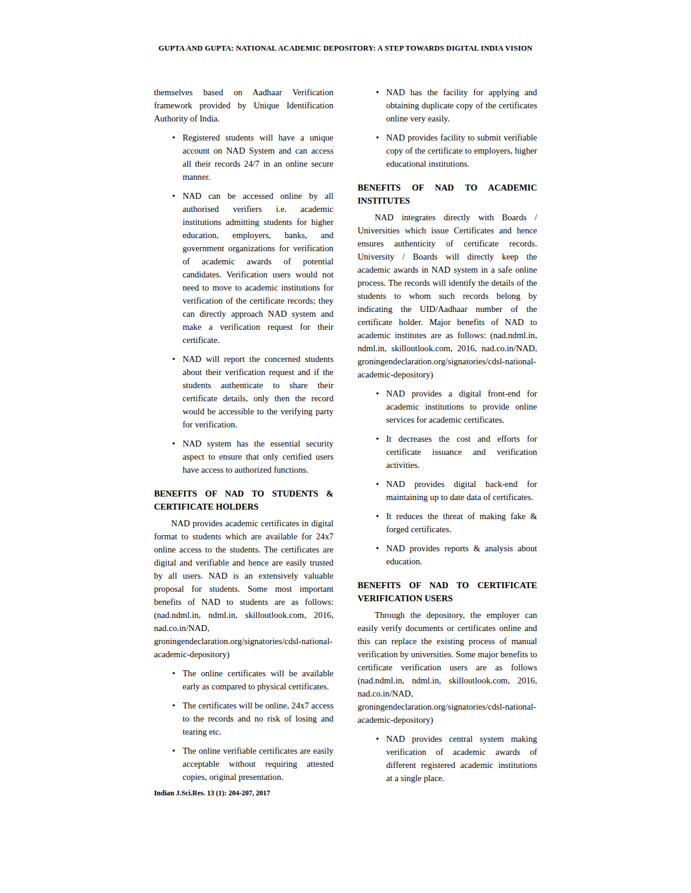GUPTA AND GUPTA: NATIONAL ACADEMIC DEPOSITORY: A STEP TOWARDS DIGITAL INDIA VISION
themselves based on Aadhaar Verification framework provided by Unique Identification Authority of India.
Registered students will have a unique account on NAD System and can access all their records 24/7 in an online secure manner.
NAD can be accessed online by all authorised verifiers i.e. academic institutions admitting students for higher education, employers, banks, and government organizations for verification of academic awards of potential candidates. Verification users would not need to move to academic institutions for verification of the certificate records; they can directly approach NAD system and make a verification request for their certificate.
NAD will report the concerned students about their verification request and if the students authenticate to share their certificate details, only then the record would be accessible to the verifying party for verification.
NAD system has the essential security aspect to ensure that only certified users have access to authorized functions.
Benefits of NAD to Students & Certificate Holders
NAD provides academic certificates in digital format to students which are available for 24x7 online access to the students. The certificates are digital and verifiable and hence are easily trusted by all users. NAD is an extensively valuable proposal for students. Some most important benefits of NAD to students are as follows: (nad.ndml.in, ndml.in, skilloutlook.com, 2016, nad.co.in/NAD, groningendeclaration.org/signatories/cdsl-national-academic-depository)
The online certificates will be available early as compared to physical certificates.
The certificates will be online, 24x7 access to the records and no risk of losing and tearing etc.
The online verifiable certificates are easily acceptable without requiring attested copies, original presentation.
NAD has the facility for applying and obtaining duplicate copy of the certificates online very easily.
NAD provides facility to submit verifiable copy of the certificate to employers, higher educational institutions.
Benefits of NAD to Academic Institutes
NAD integrates directly with Boards / Universities which issue Certificates and hence ensures authenticity of certificate records. University / Boards will directly keep the academic awards in NAD system in a safe online process. The records will identify the details of the students to whom such records belong by indicating the UID/Aadhaar number of the certificate holder. Major benefits of NAD to academic institutes are as follows: (nad.ndml.in, ndml.in, skilloutlook.com, 2016, nad.co.in/NAD, groningendeclaration.org/signatories/cdsl-national-academic-depository)
NAD provides a digital front-end for academic institutions to provide online services for academic certificates.
It decreases the cost and efforts for certificate issuance and verification activities.
NAD provides digital back-end for maintaining up to date data of certificates.
It reduces the threat of making fake & forged certificates.
NAD provides reports & analysis about education.
Benefits of NAD to Certificate Verification Users
Through the depository, the employer can easily verify documents or certificates online and this can replace the existing process of manual verification by universities. Some major benefits to certificate verification users are as follows (nad.ndml.in, ndml.in, skilloutlook.com, 2016, nad.co.in/NAD, groningendeclaration.org/signatories/cdsl-national-academic-depository)
NAD provides central system making verification of academic awards of different registered academic institutions at a single place.
Indian J.Sci.Res. 13 (1): 204-207, 2017